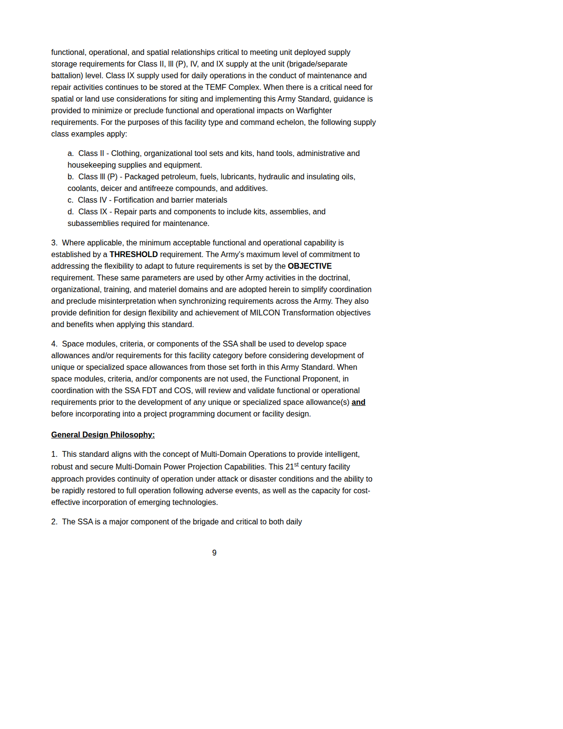functional, operational, and spatial relationships critical to meeting unit deployed supply storage requirements for Class II, lll (P), IV, and IX supply at the unit (brigade/separate battalion) level. Class IX supply used for daily operations in the conduct of maintenance and repair activities continues to be stored at the TEMF Complex. When there is a critical need for spatial or land use considerations for siting and implementing this Army Standard, guidance is provided to minimize or preclude functional and operational impacts on Warfighter requirements. For the purposes of this facility type and command echelon, the following supply class examples apply:
a. Class II - Clothing, organizational tool sets and kits, hand tools, administrative and housekeeping supplies and equipment.
b. Class lll (P) - Packaged petroleum, fuels, lubricants, hydraulic and insulating oils, coolants, deicer and antifreeze compounds, and additives.
c. Class IV - Fortification and barrier materials
d. Class IX - Repair parts and components to include kits, assemblies, and subassemblies required for maintenance.
3. Where applicable, the minimum acceptable functional and operational capability is established by a THRESHOLD requirement. The Army's maximum level of commitment to addressing the flexibility to adapt to future requirements is set by the OBJECTIVE requirement. These same parameters are used by other Army activities in the doctrinal, organizational, training, and materiel domains and are adopted herein to simplify coordination and preclude misinterpretation when synchronizing requirements across the Army. They also provide definition for design flexibility and achievement of MILCON Transformation objectives and benefits when applying this standard.
4. Space modules, criteria, or components of the SSA shall be used to develop space allowances and/or requirements for this facility category before considering development of unique or specialized space allowances from those set forth in this Army Standard. When space modules, criteria, and/or components are not used, the Functional Proponent, in coordination with the SSA FDT and COS, will review and validate functional or operational requirements prior to the development of any unique or specialized space allowance(s) and before incorporating into a project programming document or facility design.
General Design Philosophy:
1. This standard aligns with the concept of Multi-Domain Operations to provide intelligent, robust and secure Multi-Domain Power Projection Capabilities. This 21st century facility approach provides continuity of operation under attack or disaster conditions and the ability to be rapidly restored to full operation following adverse events, as well as the capacity for cost-effective incorporation of emerging technologies.
2. The SSA is a major component of the brigade and critical to both daily
9